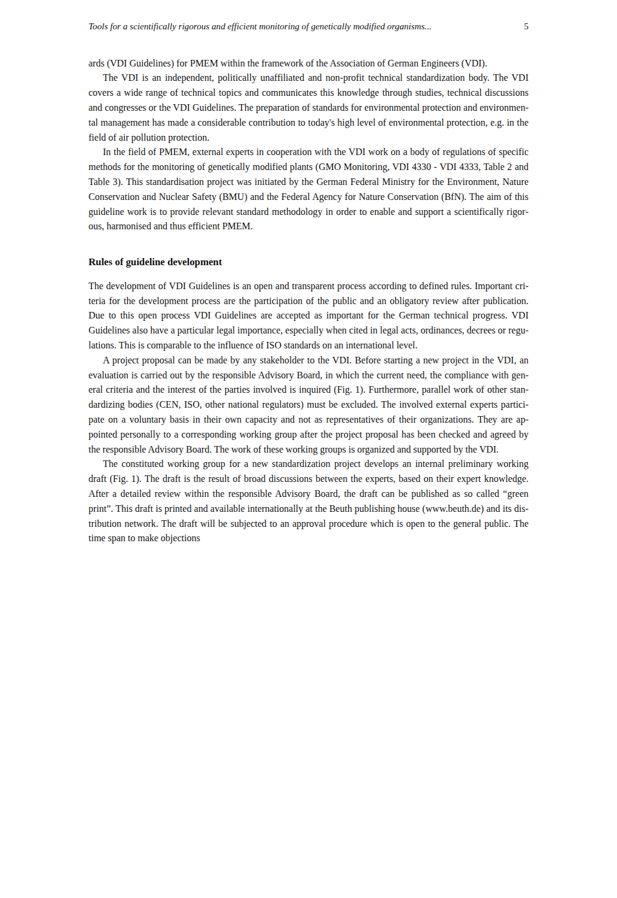Tools for a scientifically rigorous and efficient monitoring of genetically modified organisms... 5
ards (VDI Guidelines) for PMEM within the framework of the Association of German Engineers (VDI).
The VDI is an independent, politically unaffiliated and non-profit technical standardization body. The VDI covers a wide range of technical topics and communicates this knowledge through studies, technical discussions and congresses or the VDI Guidelines. The preparation of standards for environmental protection and environmental management has made a considerable contribution to today's high level of environmental protection, e.g. in the field of air pollution protection.
In the field of PMEM, external experts in cooperation with the VDI work on a body of regulations of specific methods for the monitoring of genetically modified plants (GMO Monitoring, VDI 4330 - VDI 4333, Table 2 and Table 3). This standardisation project was initiated by the German Federal Ministry for the Environment, Nature Conservation and Nuclear Safety (BMU) and the Federal Agency for Nature Conservation (BfN). The aim of this guideline work is to provide relevant standard methodology in order to enable and support a scientifically rigorous, harmonised and thus efficient PMEM.
Rules of guideline development
The development of VDI Guidelines is an open and transparent process according to defined rules. Important criteria for the development process are the participation of the public and an obligatory review after publication. Due to this open process VDI Guidelines are accepted as important for the German technical progress. VDI Guidelines also have a particular legal importance, especially when cited in legal acts, ordinances, decrees or regulations. This is comparable to the influence of ISO standards on an international level.
A project proposal can be made by any stakeholder to the VDI. Before starting a new project in the VDI, an evaluation is carried out by the responsible Advisory Board, in which the current need, the compliance with general criteria and the interest of the parties involved is inquired (Fig. 1). Furthermore, parallel work of other standardizing bodies (CEN, ISO, other national regulators) must be excluded. The involved external experts participate on a voluntary basis in their own capacity and not as representatives of their organizations. They are appointed personally to a corresponding working group after the project proposal has been checked and agreed by the responsible Advisory Board. The work of these working groups is organized and supported by the VDI.
The constituted working group for a new standardization project develops an internal preliminary working draft (Fig. 1). The draft is the result of broad discussions between the experts, based on their expert knowledge. After a detailed review within the responsible Advisory Board, the draft can be published as so called “green print”. This draft is printed and available internationally at the Beuth publishing house (www.beuth.de) and its distribution network. The draft will be subjected to an approval procedure which is open to the general public. The time span to make objections